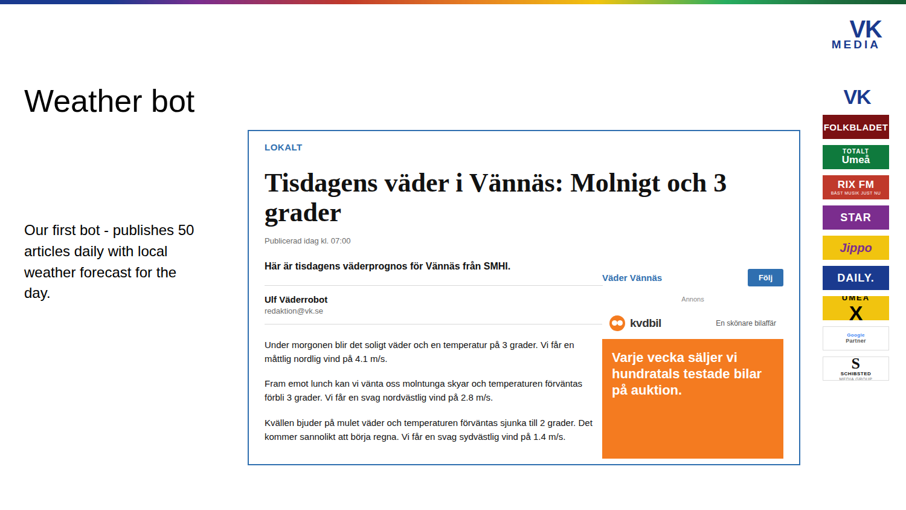VK
MEDIA
Weather bot
Our first bot - publishes 50 articles daily with local weather forecast for the day.
LOKALT
Tisdagens väder i Vännäs: Molnigt och 3 grader
Publicerad idag kl. 07:00
Här är tisdagens väderprognos för Vännäs från SMHI.
Ulf Väderrobot
redaktion@vk.se
Under morgonen blir det soligt väder och en temperatur på 3 grader. Vi får en måttlig nordlig vind på 4.1 m/s.
Fram emot lunch kan vi vänta oss molntunga skyar och temperaturen förväntas förbli 3 grader. Vi får en svag nordvästlig vind på 2.8 m/s.
Kvällen bjuder på mulet väder och temperaturen förväntas sjunka till 2 grader. Det kommer sannolikt att börja regna. Vi får en svag sydvästlig vind på 1.4 m/s.
Väder Vännäs Följ
Annons
kvdbil
En skönare bilaffär
Varje vecka säljer vi hundratals testade bilar på auktion.
VK
FOLKBLADET
TOTALT Umeå
RIX FM BÄST MUSIK JUST NU
STAR
Jippo
DAILY.
UMEÅ X
Google Partner
S SCHIBSTED MEDIA GROUP